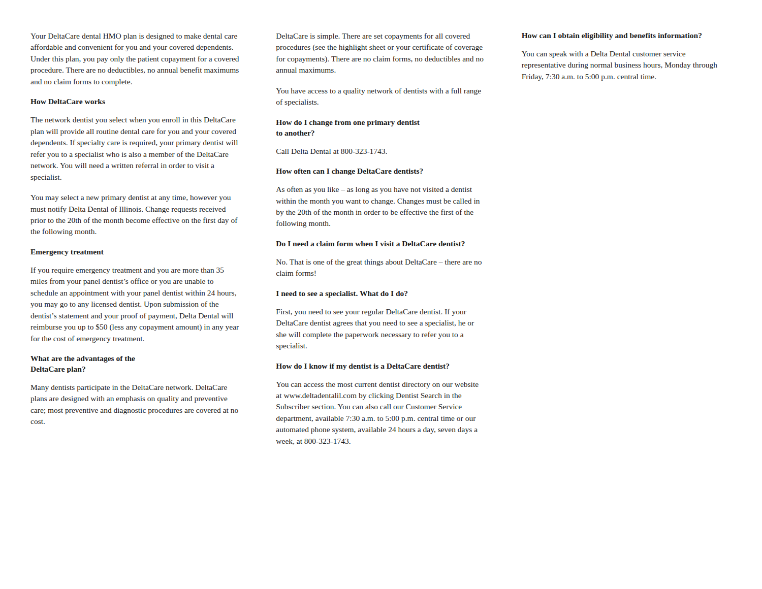Your DeltaCare dental HMO plan is designed to make dental care affordable and convenient for you and your covered dependents. Under this plan, you pay only the patient copayment for a covered procedure. There are no deductibles, no annual benefit maximums and no claim forms to complete.
How DeltaCare works
The network dentist you select when you enroll in this DeltaCare plan will provide all routine dental care for you and your covered dependents. If specialty care is required, your primary dentist will refer you to a specialist who is also a member of the DeltaCare network. You will need a written referral in order to visit a specialist.
You may select a new primary dentist at any time, however you must notify Delta Dental of Illinois. Change requests received prior to the 20th of the month become effective on the first day of the following month.
Emergency treatment
If you require emergency treatment and you are more than 35 miles from your panel dentist’s office or you are unable to schedule an appointment with your panel dentist within 24 hours, you may go to any licensed dentist. Upon submission of the dentist’s statement and your proof of payment, Delta Dental will reimburse you up to $50 (less any copayment amount) in any year for the cost of emergency treatment.
What are the advantages of the
DeltaCare plan?
Many dentists participate in the DeltaCare network. DeltaCare plans are designed with an emphasis on quality and preventive care; most preventive and diagnostic procedures are covered at no cost.
DeltaCare is simple. There are set copayments for all covered procedures (see the highlight sheet or your certificate of coverage for copayments). There are no claim forms, no deductibles and no annual maximums.
You have access to a quality network of dentists with a full range of specialists.
How do I change from one primary dentist
to another?
Call Delta Dental at 800-323-1743.
How often can I change DeltaCare dentists?
As often as you like – as long as you have not visited a dentist within the month you want to change. Changes must be called in by the 20th of the month in order to be effective the first of the following month.
Do I need a claim form when I visit a DeltaCare dentist?
No. That is one of the great things about DeltaCare – there are no claim forms!
I need to see a specialist. What do I do?
First, you need to see your regular DeltaCare dentist. If your DeltaCare dentist agrees that you need to see a specialist, he or she will complete the paperwork necessary to refer you to a specialist.
How do I know if my dentist is a DeltaCare dentist?
You can access the most current dentist directory on our website at www.deltadentalil.com by clicking Dentist Search in the Subscriber section. You can also call our Customer Service department, available 7:30 a.m. to 5:00 p.m. central time or our automated phone system, available 24 hours a day, seven days a week, at 800-323-1743.
How can I obtain eligibility and benefits information?
You can speak with a Delta Dental customer service representative during normal business hours, Monday through Friday, 7:30 a.m. to 5:00 p.m. central time.